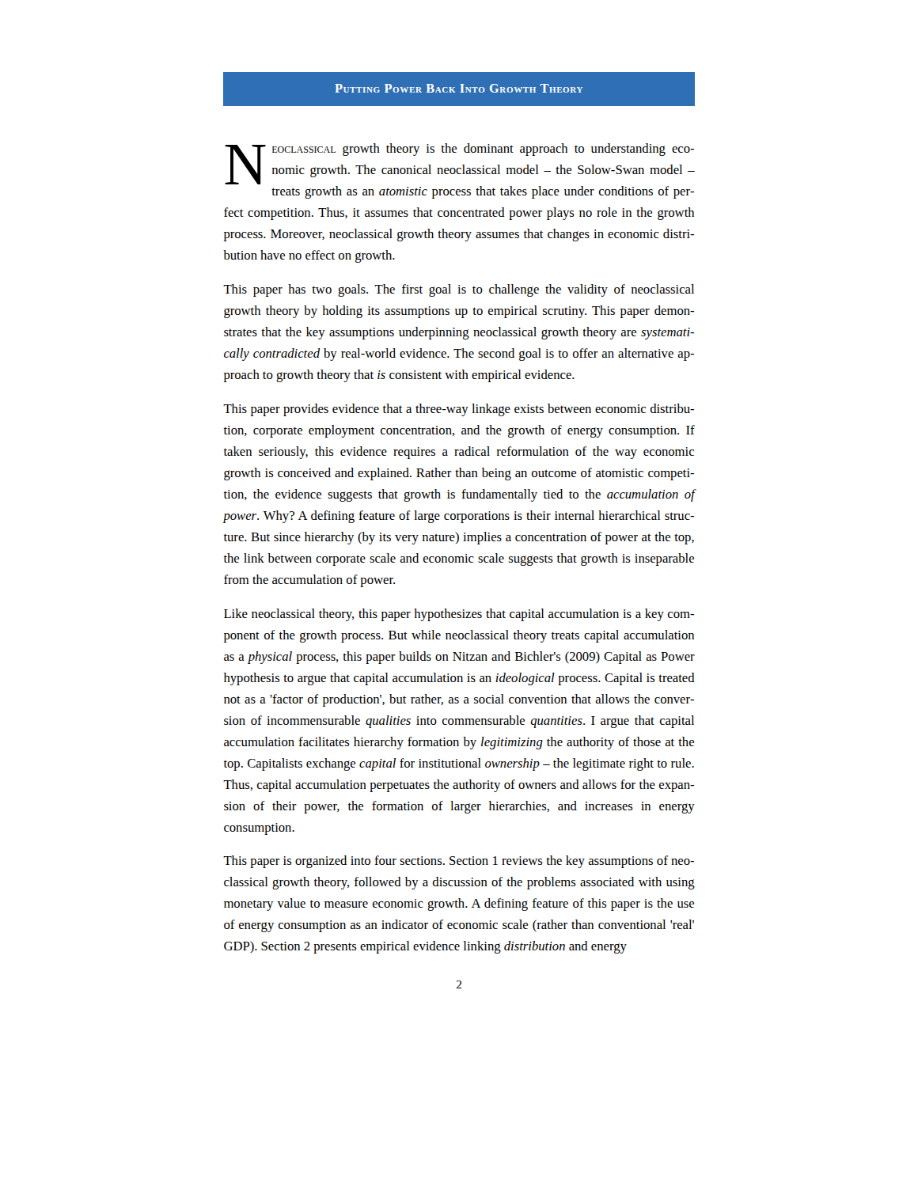Putting Power Back Into Growth Theory
Neoclassical growth theory is the dominant approach to understanding economic growth. The canonical neoclassical model – the Solow-Swan model – treats growth as an atomistic process that takes place under conditions of perfect competition. Thus, it assumes that concentrated power plays no role in the growth process. Moreover, neoclassical growth theory assumes that changes in economic distribution have no effect on growth.
This paper has two goals. The first goal is to challenge the validity of neoclassical growth theory by holding its assumptions up to empirical scrutiny. This paper demonstrates that the key assumptions underpinning neoclassical growth theory are systematically contradicted by real-world evidence. The second goal is to offer an alternative approach to growth theory that is consistent with empirical evidence.
This paper provides evidence that a three-way linkage exists between economic distribution, corporate employment concentration, and the growth of energy consumption. If taken seriously, this evidence requires a radical reformulation of the way economic growth is conceived and explained. Rather than being an outcome of atomistic competition, the evidence suggests that growth is fundamentally tied to the accumulation of power. Why? A defining feature of large corporations is their internal hierarchical structure. But since hierarchy (by its very nature) implies a concentration of power at the top, the link between corporate scale and economic scale suggests that growth is inseparable from the accumulation of power.
Like neoclassical theory, this paper hypothesizes that capital accumulation is a key component of the growth process. But while neoclassical theory treats capital accumulation as a physical process, this paper builds on Nitzan and Bichler's (2009) Capital as Power hypothesis to argue that capital accumulation is an ideological process. Capital is treated not as a 'factor of production', but rather, as a social convention that allows the conversion of incommensurable qualities into commensurable quantities. I argue that capital accumulation facilitates hierarchy formation by legitimizing the authority of those at the top. Capitalists exchange capital for institutional ownership – the legitimate right to rule. Thus, capital accumulation perpetuates the authority of owners and allows for the expansion of their power, the formation of larger hierarchies, and increases in energy consumption.
This paper is organized into four sections. Section 1 reviews the key assumptions of neoclassical growth theory, followed by a discussion of the problems associated with using monetary value to measure economic growth. A defining feature of this paper is the use of energy consumption as an indicator of economic scale (rather than conventional 'real' GDP). Section 2 presents empirical evidence linking distribution and energy
2